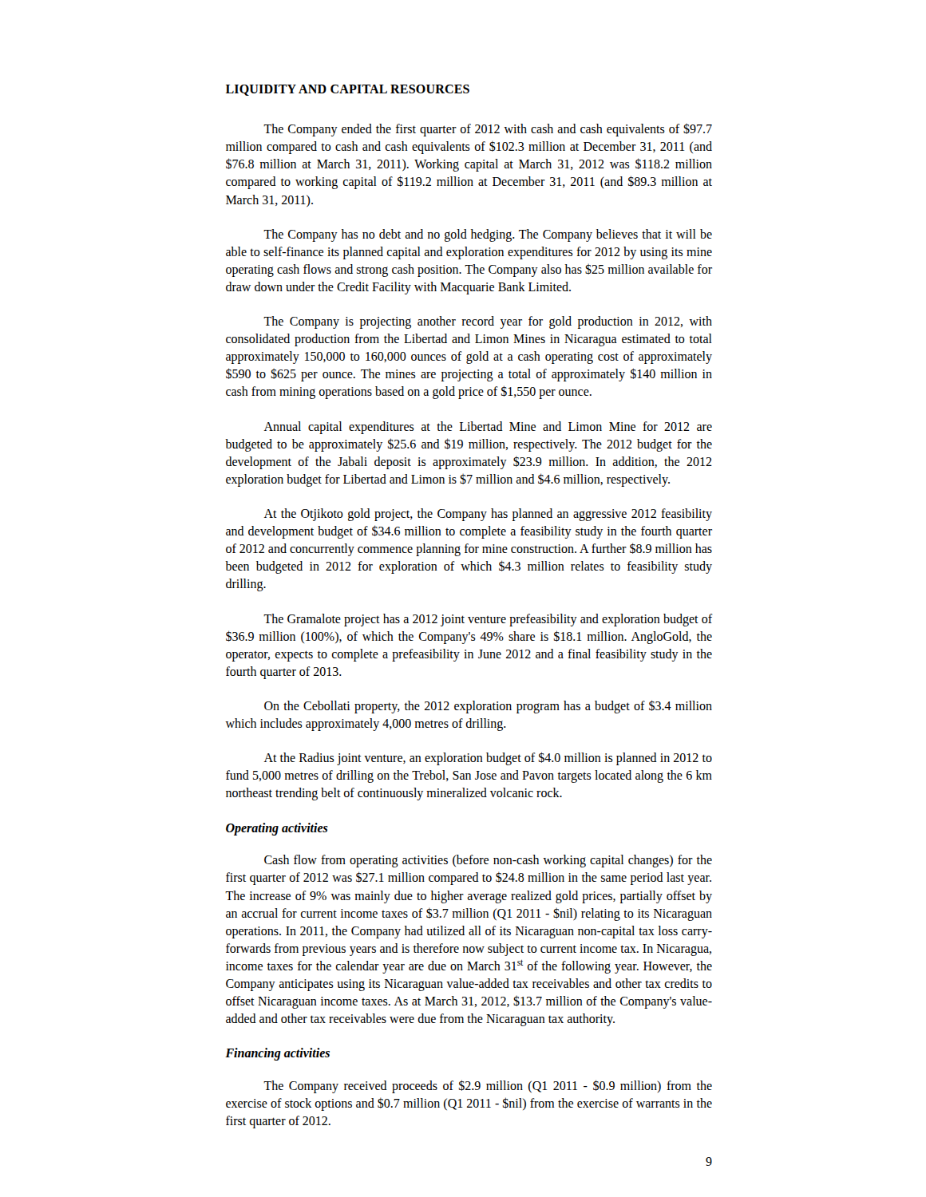LIQUIDITY AND CAPITAL RESOURCES
The Company ended the first quarter of 2012 with cash and cash equivalents of $97.7 million compared to cash and cash equivalents of $102.3 million at December 31, 2011 (and $76.8 million at March 31, 2011). Working capital at March 31, 2012 was $118.2 million compared to working capital of $119.2 million at December 31, 2011 (and $89.3 million at March 31, 2011).
The Company has no debt and no gold hedging. The Company believes that it will be able to self-finance its planned capital and exploration expenditures for 2012 by using its mine operating cash flows and strong cash position. The Company also has $25 million available for draw down under the Credit Facility with Macquarie Bank Limited.
The Company is projecting another record year for gold production in 2012, with consolidated production from the Libertad and Limon Mines in Nicaragua estimated to total approximately 150,000 to 160,000 ounces of gold at a cash operating cost of approximately $590 to $625 per ounce. The mines are projecting a total of approximately $140 million in cash from mining operations based on a gold price of $1,550 per ounce.
Annual capital expenditures at the Libertad Mine and Limon Mine for 2012 are budgeted to be approximately $25.6 and $19 million, respectively. The 2012 budget for the development of the Jabali deposit is approximately $23.9 million. In addition, the 2012 exploration budget for Libertad and Limon is $7 million and $4.6 million, respectively.
At the Otjikoto gold project, the Company has planned an aggressive 2012 feasibility and development budget of $34.6 million to complete a feasibility study in the fourth quarter of 2012 and concurrently commence planning for mine construction. A further $8.9 million has been budgeted in 2012 for exploration of which $4.3 million relates to feasibility study drilling.
The Gramalote project has a 2012 joint venture prefeasibility and exploration budget of $36.9 million (100%), of which the Company's 49% share is $18.1 million. AngloGold, the operator, expects to complete a prefeasibility in June 2012 and a final feasibility study in the fourth quarter of 2013.
On the Cebollati property, the 2012 exploration program has a budget of $3.4 million which includes approximately 4,000 metres of drilling.
At the Radius joint venture, an exploration budget of $4.0 million is planned in 2012 to fund 5,000 metres of drilling on the Trebol, San Jose and Pavon targets located along the 6 km northeast trending belt of continuously mineralized volcanic rock.
Operating activities
Cash flow from operating activities (before non-cash working capital changes) for the first quarter of 2012 was $27.1 million compared to $24.8 million in the same period last year. The increase of 9% was mainly due to higher average realized gold prices, partially offset by an accrual for current income taxes of $3.7 million (Q1 2011 - $nil) relating to its Nicaraguan operations. In 2011, the Company had utilized all of its Nicaraguan non-capital tax loss carry-forwards from previous years and is therefore now subject to current income tax. In Nicaragua, income taxes for the calendar year are due on March 31st of the following year. However, the Company anticipates using its Nicaraguan value-added tax receivables and other tax credits to offset Nicaraguan income taxes. As at March 31, 2012, $13.7 million of the Company's value-added and other tax receivables were due from the Nicaraguan tax authority.
Financing activities
The Company received proceeds of $2.9 million (Q1 2011 - $0.9 million) from the exercise of stock options and $0.7 million (Q1 2011 - $nil) from the exercise of warrants in the first quarter of 2012.
9